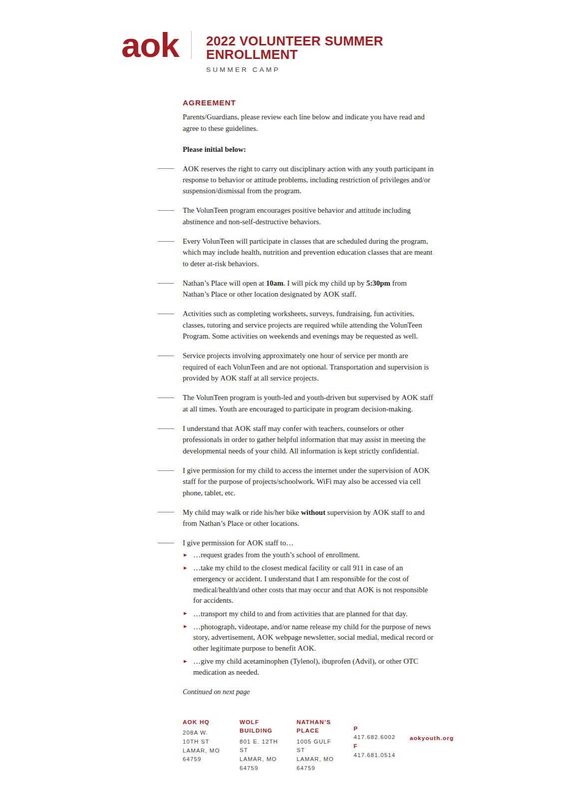aok
2022 Volunteer Summer Enrollment
Summer Camp
Agreement
Parents/Guardians, please review each line below and indicate you have read and agree to these guidelines.
Please initial below:
AOK reserves the right to carry out disciplinary action with any youth participant in response to behavior or attitude problems, including restriction of privileges and/or suspension/dismissal from the program.
The VolunTeen program encourages positive behavior and attitude including abstinence and non-self-destructive behaviors.
Every VolunTeen will participate in classes that are scheduled during the program, which may include health, nutrition and prevention education classes that are meant to deter at-risk behaviors.
Nathan’s Place will open at 10am. I will pick my child up by 5:30pm from Nathan’s Place or other location designated by AOK staff.
Activities such as completing worksheets, surveys, fundraising, fun activities, classes, tutoring and service projects are required while attending the VolunTeen Program. Some activities on weekends and evenings may be requested as well.
Service projects involving approximately one hour of service per month are required of each VolunTeen and are not optional. Transportation and supervision is provided by AOK staff at all service projects.
The VolunTeen program is youth-led and youth-driven but supervised by AOK staff at all times. Youth are encouraged to participate in program decision-making.
I understand that AOK staff may confer with teachers, counselors or other professionals in order to gather helpful information that may assist in meeting the developmental needs of your child. All information is kept strictly confidential.
I give permission for my child to access the internet under the supervision of AOK staff for the purpose of projects/schoolwork. WiFi may also be accessed via cell phone, tablet, etc.
My child may walk or ride his/her bike without supervision by AOK staff to and from Nathan’s Place or other locations.
I give permission for AOK staff to…
…request grades from the youth’s school of enrollment.
…take my child to the closest medical facility or call 911 in case of an emergency or accident. I understand that I am responsible for the cost of medical/health/and other costs that may occur and that AOK is not responsible for accidents.
…transport my child to and from activities that are planned for that day.
…photograph, videotape, and/or name release my child for the purpose of news story, advertisement, AOK webpage newsletter, social medial, medical record or other legitimate purpose to benefit AOK.
…give my child acetaminophen (Tylenol), ibuprofen (Advil), or other OTC medication as needed.
Continued on next page
AOK HQ
208A W. 10th St
Lamar, MO 64759
Wolf Building
801 E. 12th St
Lamar, MO 64759
Nathan’s Place
1005 Gulf St
Lamar, MO 64759
P417.682.6002
F417.681.0514
aokyouth.org